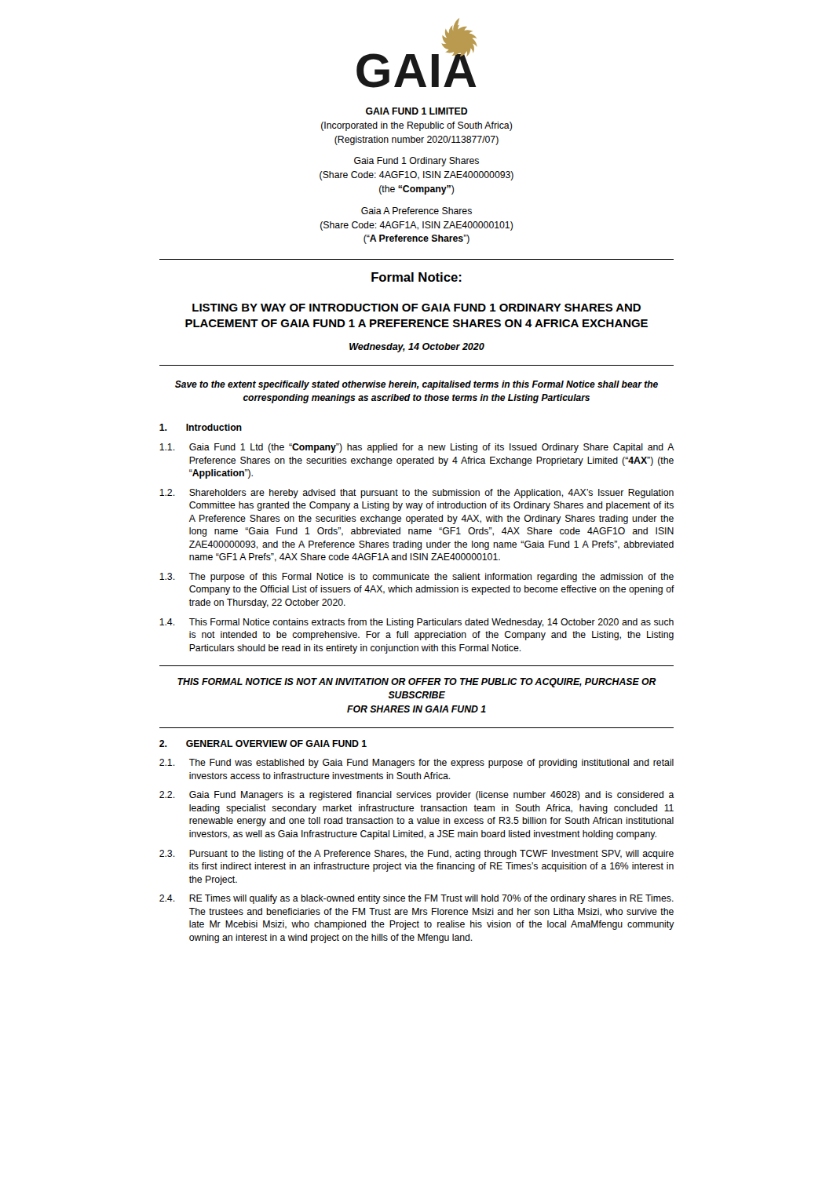GAIA
GAIA FUND 1 LIMITED
(Incorporated in the Republic of South Africa)
(Registration number 2020/113877/07)
Gaia Fund 1 Ordinary Shares
(Share Code: 4AGF1O, ISIN ZAE400000093)
(the “Company”)
Gaia A Preference Shares
(Share Code: 4AGF1A, ISIN ZAE400000101)
(“A Preference Shares”)
Formal Notice:
LISTING BY WAY OF INTRODUCTION OF GAIA FUND 1 ORDINARY SHARES AND
PLACEMENT OF GAIA FUND 1 A PREFERENCE SHARES ON 4 AFRICA EXCHANGE
Wednesday, 14 October 2020
Save to the extent specifically stated otherwise herein, capitalised terms in this Formal Notice shall bear the
corresponding meanings as ascribed to those terms in the Listing Particulars
1.
Introduction
1.1. Gaia Fund 1 Ltd (the “Company”) has applied for a new Listing of its Issued Ordinary Share Capital and A Preference Shares on the securities exchange operated by 4 Africa Exchange Proprietary Limited (“4AX”) (the “Application”).
1.2. Shareholders are hereby advised that pursuant to the submission of the Application, 4AX’s Issuer Regulation Committee has granted the Company a Listing by way of introduction of its Ordinary Shares and placement of its A Preference Shares on the securities exchange operated by 4AX, with the Ordinary Shares trading under the long name “Gaia Fund 1 Ords”, abbreviated name “GF1 Ords”, 4AX Share code 4AGF1O and ISIN ZAE400000093, and the A Preference Shares trading under the long name “Gaia Fund 1 A Prefs”, abbreviated name “GF1 A Prefs”, 4AX Share code 4AGF1A and ISIN ZAE400000101.
1.3. The purpose of this Formal Notice is to communicate the salient information regarding the admission of the Company to the Official List of issuers of 4AX, which admission is expected to become effective on the opening of trade on Thursday, 22 October 2020.
1.4. This Formal Notice contains extracts from the Listing Particulars dated Wednesday, 14 October 2020 and as such is not intended to be comprehensive. For a full appreciation of the Company and the Listing, the Listing Particulars should be read in its entirety in conjunction with this Formal Notice.
THIS FORMAL NOTICE IS NOT AN INVITATION OR OFFER TO THE PUBLIC TO ACQUIRE, PURCHASE OR SUBSCRIBE
FOR SHARES IN GAIA FUND 1
2.
GENERAL OVERVIEW OF GAIA FUND 1
2.1. The Fund was established by Gaia Fund Managers for the express purpose of providing institutional and retail investors access to infrastructure investments in South Africa.
2.2. Gaia Fund Managers is a registered financial services provider (license number 46028) and is considered a leading specialist secondary market infrastructure transaction team in South Africa, having concluded 11 renewable energy and one toll road transaction to a value in excess of R3.5 billion for South African institutional investors, as well as Gaia Infrastructure Capital Limited, a JSE main board listed investment holding company.
2.3. Pursuant to the listing of the A Preference Shares, the Fund, acting through TCWF Investment SPV, will acquire its first indirect interest in an infrastructure project via the financing of RE Times’s acquisition of a 16% interest in the Project.
2.4. RE Times will qualify as a black-owned entity since the FM Trust will hold 70% of the ordinary shares in RE Times. The trustees and beneficiaries of the FM Trust are Mrs Florence Msizi and her son Litha Msizi, who survive the late Mr Mcebisi Msizi, who championed the Project to realise his vision of the local AmaMfengu community owning an interest in a wind project on the hills of the Mfengu land.